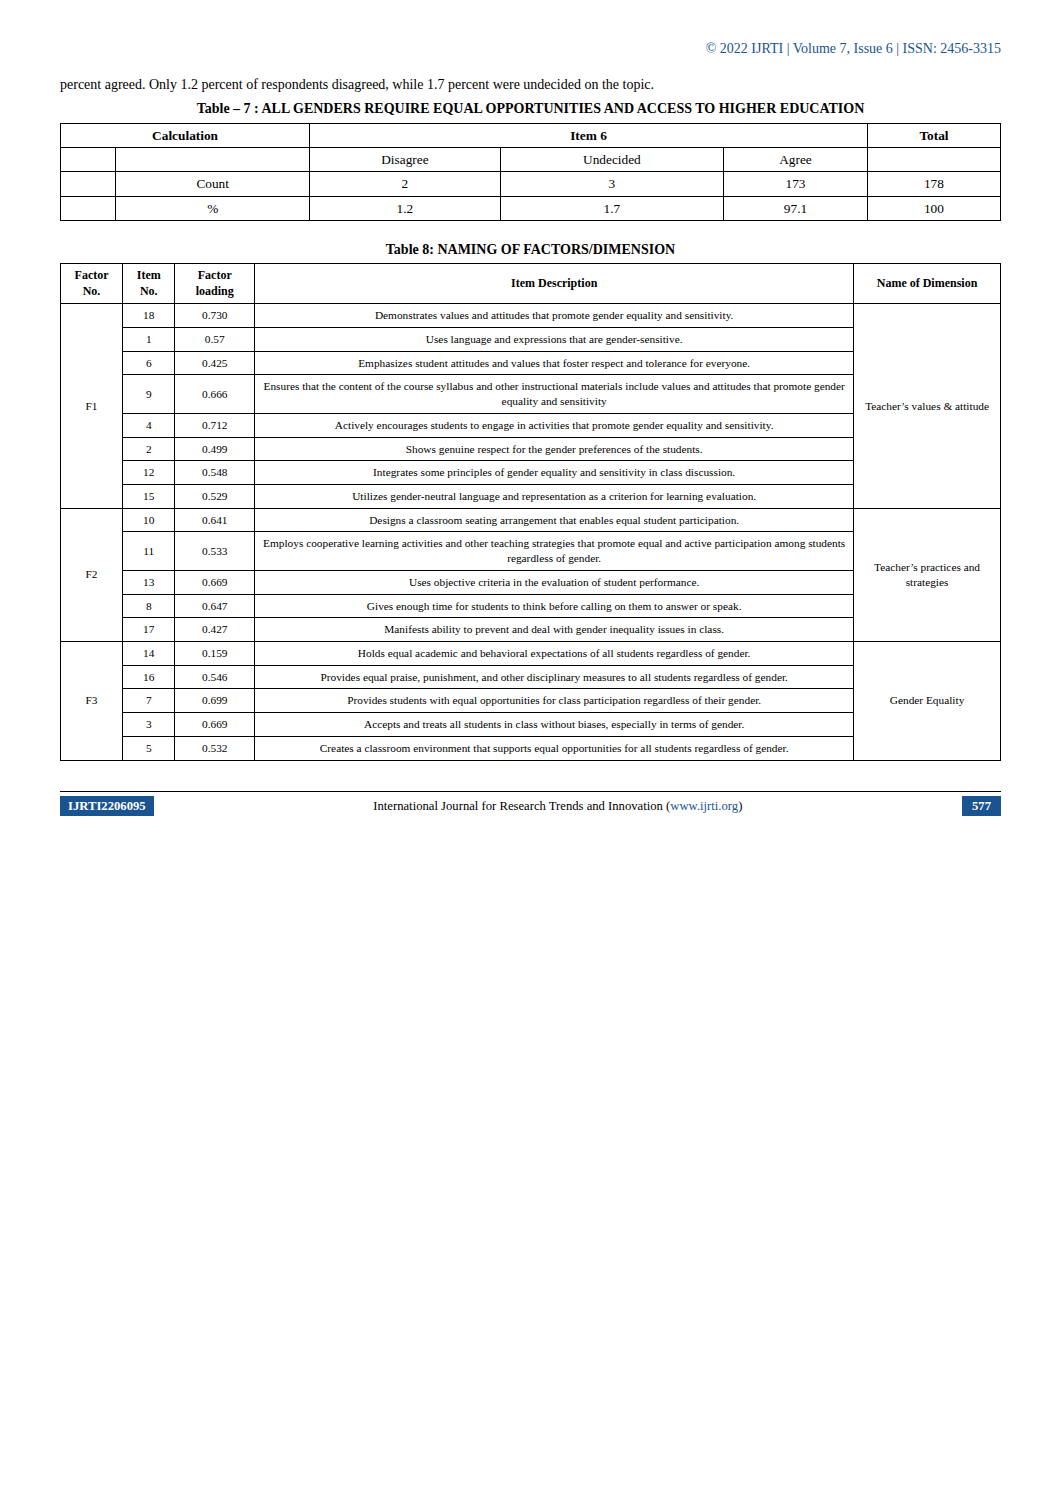© 2022 IJRTI | Volume 7, Issue 6 | ISSN: 2456-3315
percent agreed. Only 1.2 percent of respondents disagreed, while 1.7 percent were undecided on the topic.
Table – 7 : ALL GENDERS REQUIRE EQUAL OPPORTUNITIES AND ACCESS TO HIGHER EDUCATION
| Calculation | Item 6 | Total |
| --- | --- | --- |
| | | Disagree | Undecided | Agree | |
| | Count | 2 | 3 | 173 | 178 |
| | % | 1.2 | 1.7 | 97.1 | 100 |
Table 8: NAMING OF FACTORS/DIMENSION
| Factor No. | Item No. | Factor loading | Item Description | Name of Dimension |
| --- | --- | --- | --- | --- |
| F1 | 18 | 0.730 | Demonstrates values and attitudes that promote gender equality and sensitivity. | Teacher’s values & attitude |
| 1 | 0.57 | Uses language and expressions that are gender-sensitive. |
| 6 | 0.425 | Emphasizes student attitudes and values that foster respect and tolerance for everyone. |
| 9 | 0.666 | Ensures that the content of the course syllabus and other instructional materials include values and attitudes that promote gender equality and sensitivity |
| 4 | 0.712 | Actively encourages students to engage in activities that promote gender equality and sensitivity. |
| 2 | 0.499 | Shows genuine respect for the gender preferences of the students. |
| 12 | 0.548 | Integrates some principles of gender equality and sensitivity in class discussion. |
| 15 | 0.529 | Utilizes gender-neutral language and representation as a criterion for learning evaluation. |
| F2 | 10 | 0.641 | Designs a classroom seating arrangement that enables equal student participation. | Teacher’s practices and strategies |
| 11 | 0.533 | Employs cooperative learning activities and other teaching strategies that promote equal and active participation among students regardless of gender. |
| 13 | 0.669 | Uses objective criteria in the evaluation of student performance. |
| 8 | 0.647 | Gives enough time for students to think before calling on them to answer or speak. |
| 17 | 0.427 | Manifests ability to prevent and deal with gender inequality issues in class. |
| F3 | 14 | 0.159 | Holds equal academic and behavioral expectations of all students regardless of gender. | Gender Equality |
| 16 | 0.546 | Provides equal praise, punishment, and other disciplinary measures to all students regardless of gender. |
| 7 | 0.699 | Provides students with equal opportunities for class participation regardless of their gender. |
| 3 | 0.669 | Accepts and treats all students in class without biases, especially in terms of gender. |
| 5 | 0.532 | Creates a classroom environment that supports equal opportunities for all students regardless of gender. |
IJRTI2206095 International Journal for Research Trends and Innovation (www.ijrti.org) 577